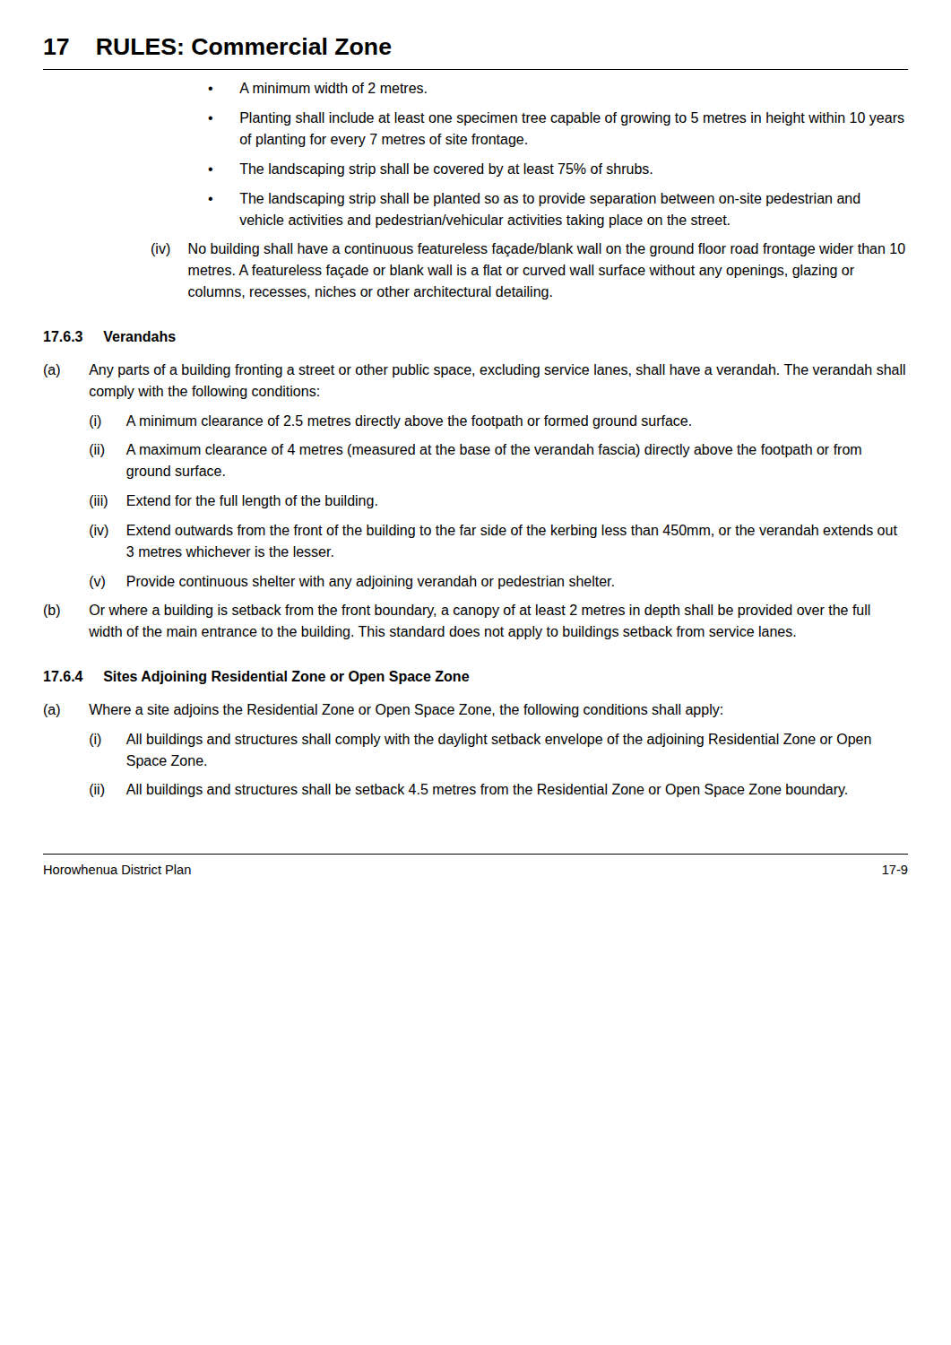17 RULES: Commercial Zone
•
A minimum width of 2 metres.
•
Planting shall include at least one specimen tree capable of growing to 5 metres in height within 10 years of planting for every 7 metres of site frontage.
•
The landscaping strip shall be covered by at least 75% of shrubs.
•
The landscaping strip shall be planted so as to provide separation between on-site pedestrian and vehicle activities and pedestrian/vehicular activities taking place on the street.
(iv)
No building shall have a continuous featureless façade/blank wall on the ground floor road frontage wider than 10 metres. A featureless façade or blank wall is a flat or curved wall surface without any openings, glazing or columns, recesses, niches or other architectural detailing.
17.6.3 Verandahs
(a)
Any parts of a building fronting a street or other public space, excluding service lanes, shall have a verandah. The verandah shall comply with the following conditions:
(i)
A minimum clearance of 2.5 metres directly above the footpath or formed ground surface.
(ii)
A maximum clearance of 4 metres (measured at the base of the verandah fascia) directly above the footpath or from ground surface.
(iii)
Extend for the full length of the building.
(iv)
Extend outwards from the front of the building to the far side of the kerbing less than 450mm, or the verandah extends out 3 metres whichever is the lesser.
(v)
Provide continuous shelter with any adjoining verandah or pedestrian shelter.
(b)
Or where a building is setback from the front boundary, a canopy of at least 2 metres in depth shall be provided over the full width of the main entrance to the building. This standard does not apply to buildings setback from service lanes.
17.6.4 Sites Adjoining Residential Zone or Open Space Zone
(a)
Where a site adjoins the Residential Zone or Open Space Zone, the following conditions shall apply:
(i)
All buildings and structures shall comply with the daylight setback envelope of the adjoining Residential Zone or Open Space Zone.
(ii)
All buildings and structures shall be setback 4.5 metres from the Residential Zone or Open Space Zone boundary.
Horowhenua District Plan 17-9